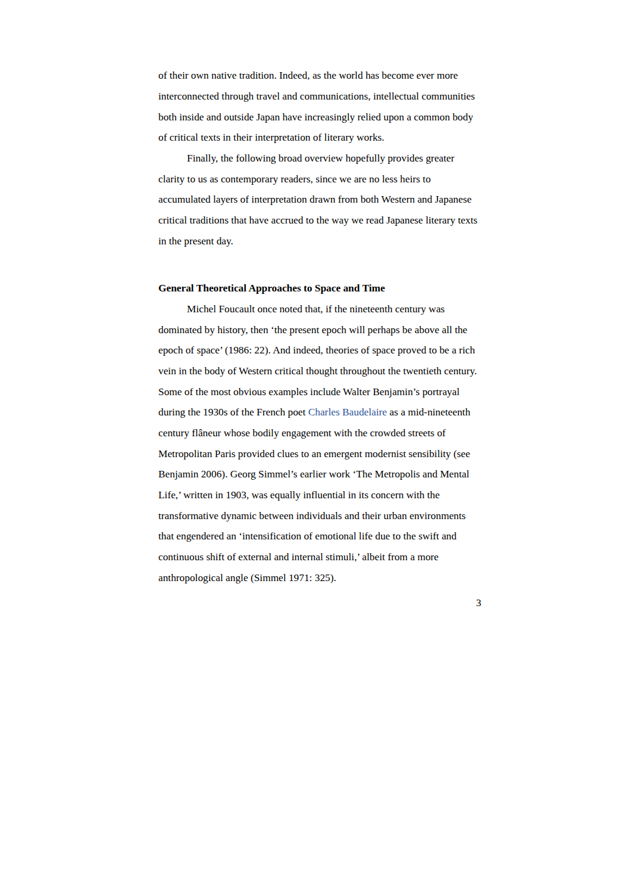of their own native tradition. Indeed, as the world has become ever more interconnected through travel and communications, intellectual communities both inside and outside Japan have increasingly relied upon a common body of critical texts in their interpretation of literary works.
Finally, the following broad overview hopefully provides greater clarity to us as contemporary readers, since we are no less heirs to accumulated layers of interpretation drawn from both Western and Japanese critical traditions that have accrued to the way we read Japanese literary texts in the present day.
General Theoretical Approaches to Space and Time
Michel Foucault once noted that, if the nineteenth century was dominated by history, then ‘the present epoch will perhaps be above all the epoch of space’ (1986: 22). And indeed, theories of space proved to be a rich vein in the body of Western critical thought throughout the twentieth century. Some of the most obvious examples include Walter Benjamin’s portrayal during the 1930s of the French poet Charles Baudelaire as a mid-nineteenth century flâneur whose bodily engagement with the crowded streets of Metropolitan Paris provided clues to an emergent modernist sensibility (see Benjamin 2006). Georg Simmel’s earlier work ‘The Metropolis and Mental Life,’ written in 1903, was equally influential in its concern with the transformative dynamic between individuals and their urban environments that engendered an ‘intensification of emotional life due to the swift and continuous shift of external and internal stimuli,’ albeit from a more anthropological angle (Simmel 1971: 325).
3